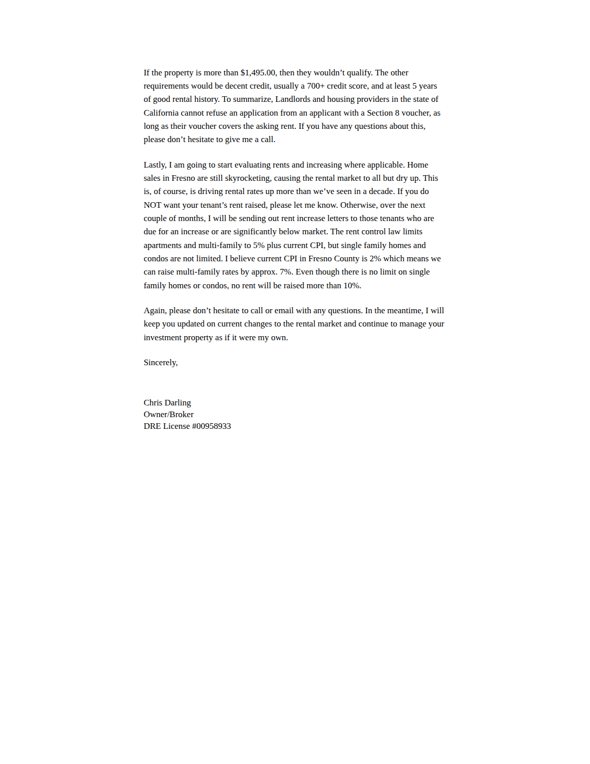If the property is more than $1,495.00, then they wouldn’t qualify. The other requirements would be decent credit, usually a 700+ credit score, and at least 5 years of good rental history. To summarize, Landlords and housing providers in the state of California cannot refuse an application from an applicant with a Section 8 voucher, as long as their voucher covers the asking rent. If you have any questions about this, please don’t hesitate to give me a call.
Lastly, I am going to start evaluating rents and increasing where applicable. Home sales in Fresno are still skyrocketing, causing the rental market to all but dry up. This is, of course, is driving rental rates up more than we’ve seen in a decade. If you do NOT want your tenant’s rent raised, please let me know. Otherwise, over the next couple of months, I will be sending out rent increase letters to those tenants who are due for an increase or are significantly below market. The rent control law limits apartments and multi-family to 5% plus current CPI, but single family homes and condos are not limited. I believe current CPI in Fresno County is 2% which means we can raise multi-family rates by approx. 7%. Even though there is no limit on single family homes or condos, no rent will be raised more than 10%.
Again, please don’t hesitate to call or email with any questions. In the meantime, I will keep you updated on current changes to the rental market and continue to manage your investment property as if it were my own.
Sincerely,
Chris Darling
Owner/Broker
DRE License #00958933